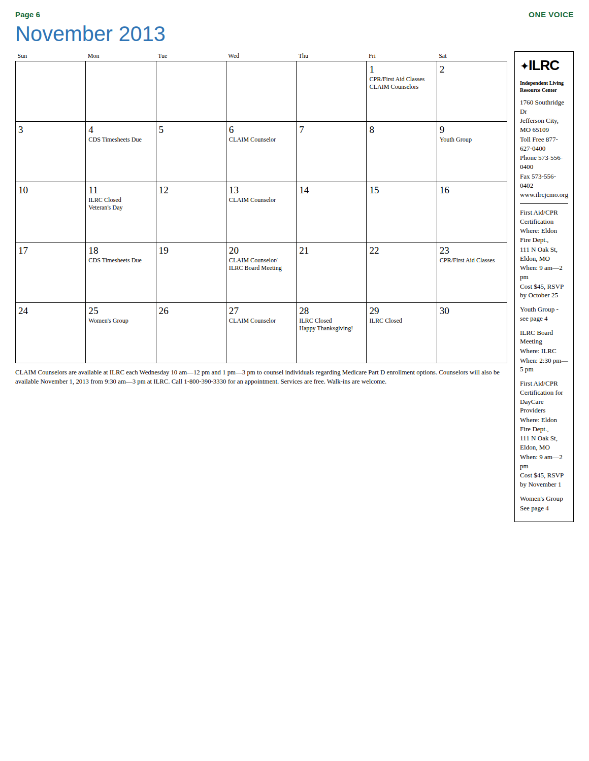Page 6 ONE VOICE
November 2013
| Sun | Mon | Tue | Wed | Thu | Fri | Sat |
| --- | --- | --- | --- | --- | --- | --- |
| | | | | | 1 CPR/First Aid Classes CLAIM Counselors | 2 |
| 3 | 4 CDS Timesheets Due | 5 | 6 CLAIM Counselor | 7 | 8 | 9 Youth Group |
| 10 | 11 ILRC Closed Veteran's Day | 12 | 13 CLAIM Counselor | 14 | 15 | 16 |
| 17 | 18 CDS Timesheets Due | 19 | 20 CLAIM Counselor/ ILRC Board Meeting | 21 | 22 | 23 CPR/First Aid Classes |
| 24 | 25 Women's Group | 26 | 27 CLAIM Counselor | 28 ILRC Closed Happy Thanksgiving! | 29 ILRC Closed | 30 |
CLAIM Counselors are available at ILRC each Wednesday 10 am—12 pm and 1 pm—3 pm to counsel individuals regarding Medicare Part D enrollment options. Counselors will also be available November 1, 2013 from 9:30 am—3 pm at ILRC. Call 1-800-390-3330 for an appointment. Services are free. Walk-ins are welcome.
✦ILRC
Independent Living Resource Center
1760 Southridge Dr
Jefferson City, MO 65109
Toll Free 877-627-0400
Phone 573-556-0400
Fax 573-556-0402
www.ilrcjcmo.org
First Aid/CPR Certification
Where: Eldon Fire Dept.,
111 N Oak St, Eldon, MO
When: 9 am—2 pm
Cost $45, RSVP by October 25
Youth Group - see page 4
ILRC Board Meeting
Where: ILRC
When: 2:30 pm—5 pm
First Aid/CPR Certification for DayCare Providers
Where: Eldon Fire Dept.,
111 N Oak St, Eldon, MO
When: 9 am—2 pm
Cost $45, RSVP by November 1
Women's Group
See page 4